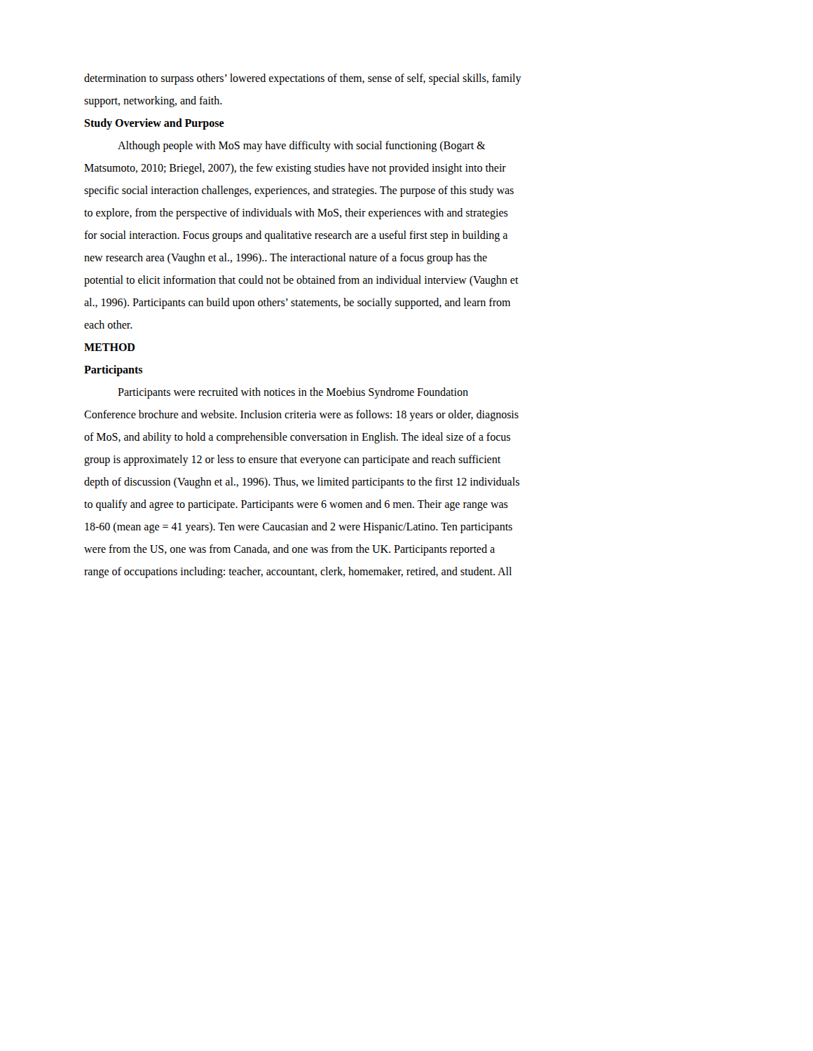determination to surpass others’ lowered expectations of them, sense of self, special skills, family support, networking, and faith.
Study Overview and Purpose
Although people with MoS may have difficulty with social functioning (Bogart & Matsumoto, 2010; Briegel, 2007), the few existing studies have not provided insight into their specific social interaction challenges, experiences, and strategies. The purpose of this study was to explore, from the perspective of individuals with MoS, their experiences with and strategies for social interaction. Focus groups and qualitative research are a useful first step in building a new research area (Vaughn et al., 1996).. The interactional nature of a focus group has the potential to elicit information that could not be obtained from an individual interview (Vaughn et al., 1996). Participants can build upon others’ statements, be socially supported, and learn from each other.
METHOD
Participants
Participants were recruited with notices in the Moebius Syndrome Foundation Conference brochure and website. Inclusion criteria were as follows: 18 years or older, diagnosis of MoS, and ability to hold a comprehensible conversation in English. The ideal size of a focus group is approximately 12 or less to ensure that everyone can participate and reach sufficient depth of discussion (Vaughn et al., 1996). Thus, we limited participants to the first 12 individuals to qualify and agree to participate. Participants were 6 women and 6 men. Their age range was 18-60 (mean age = 41 years). Ten were Caucasian and 2 were Hispanic/Latino. Ten participants were from the US, one was from Canada, and one was from the UK. Participants reported a range of occupations including: teacher, accountant, clerk, homemaker, retired, and student. All